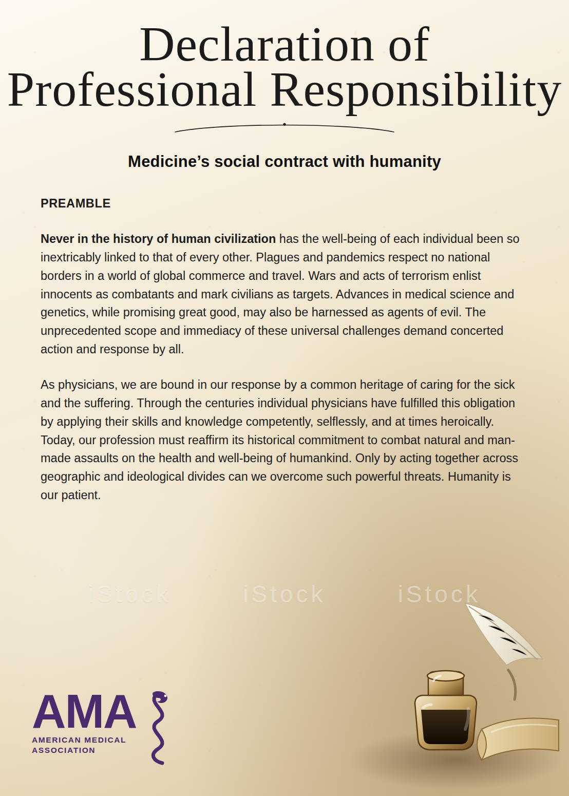iStock iStock iStock
Declaration ofProfessional Responsibility
Medicine’s social contract with humanity
PREAMBLE
Never in the history of human civilization has the well-being of each individual been so inextricably linked to that of every other. Plagues and pandemics respect no national borders in a world of global commerce and travel. Wars and acts of terrorism enlist innocents as combatants and mark civilians as targets. Advances in medical science and genetics, while promising great good, may also be harnessed as agents of evil. The unprecedented scope and immediacy of these universal challenges demand concerted action and response by all.
As physicians, we are bound in our response by a common heritage of caring for the sick and the suffering. Through the centuries individual physicians have fulfilled this obligation by applying their skills and knowledge competently, selflessly, and at times heroically. Today, our profession must reaffirm its historical commitment to combat natural and man-made assaults on the health and well-being of humankind. Only by acting together across geographic and ideological divides can we overcome such powerful threats. Humanity is our patient.
AMA AMERICAN MEDICAL
ASSOCIATION